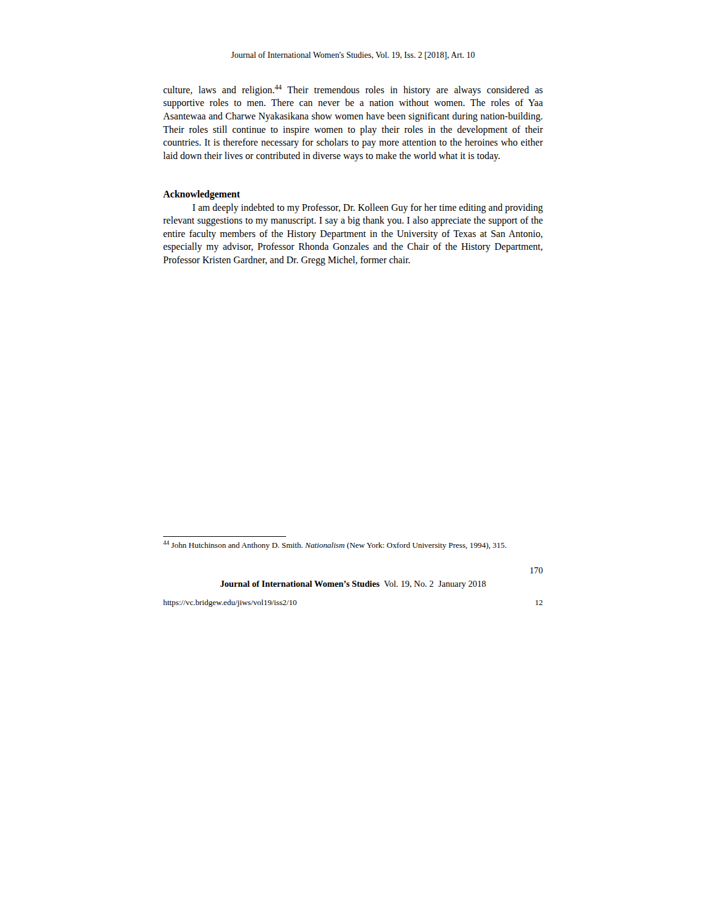Journal of International Women's Studies, Vol. 19, Iss. 2 [2018], Art. 10
culture, laws and religion.44 Their tremendous roles in history are always considered as supportive roles to men. There can never be a nation without women. The roles of Yaa Asantewaa and Charwe Nyakasikana show women have been significant during nation-building. Their roles still continue to inspire women to play their roles in the development of their countries. It is therefore necessary for scholars to pay more attention to the heroines who either laid down their lives or contributed in diverse ways to make the world what it is today.
Acknowledgement
I am deeply indebted to my Professor, Dr. Kolleen Guy for her time editing and providing relevant suggestions to my manuscript. I say a big thank you. I also appreciate the support of the entire faculty members of the History Department in the University of Texas at San Antonio, especially my advisor, Professor Rhonda Gonzales and the Chair of the History Department, Professor Kristen Gardner, and Dr. Gregg Michel, former chair.
44 John Hutchinson and Anthony D. Smith. Nationalism (New York: Oxford University Press, 1994), 315.
170
Journal of International Women’s Studies Vol. 19, No. 2 January 2018
https://vc.bridgew.edu/jiws/vol19/iss2/10 12